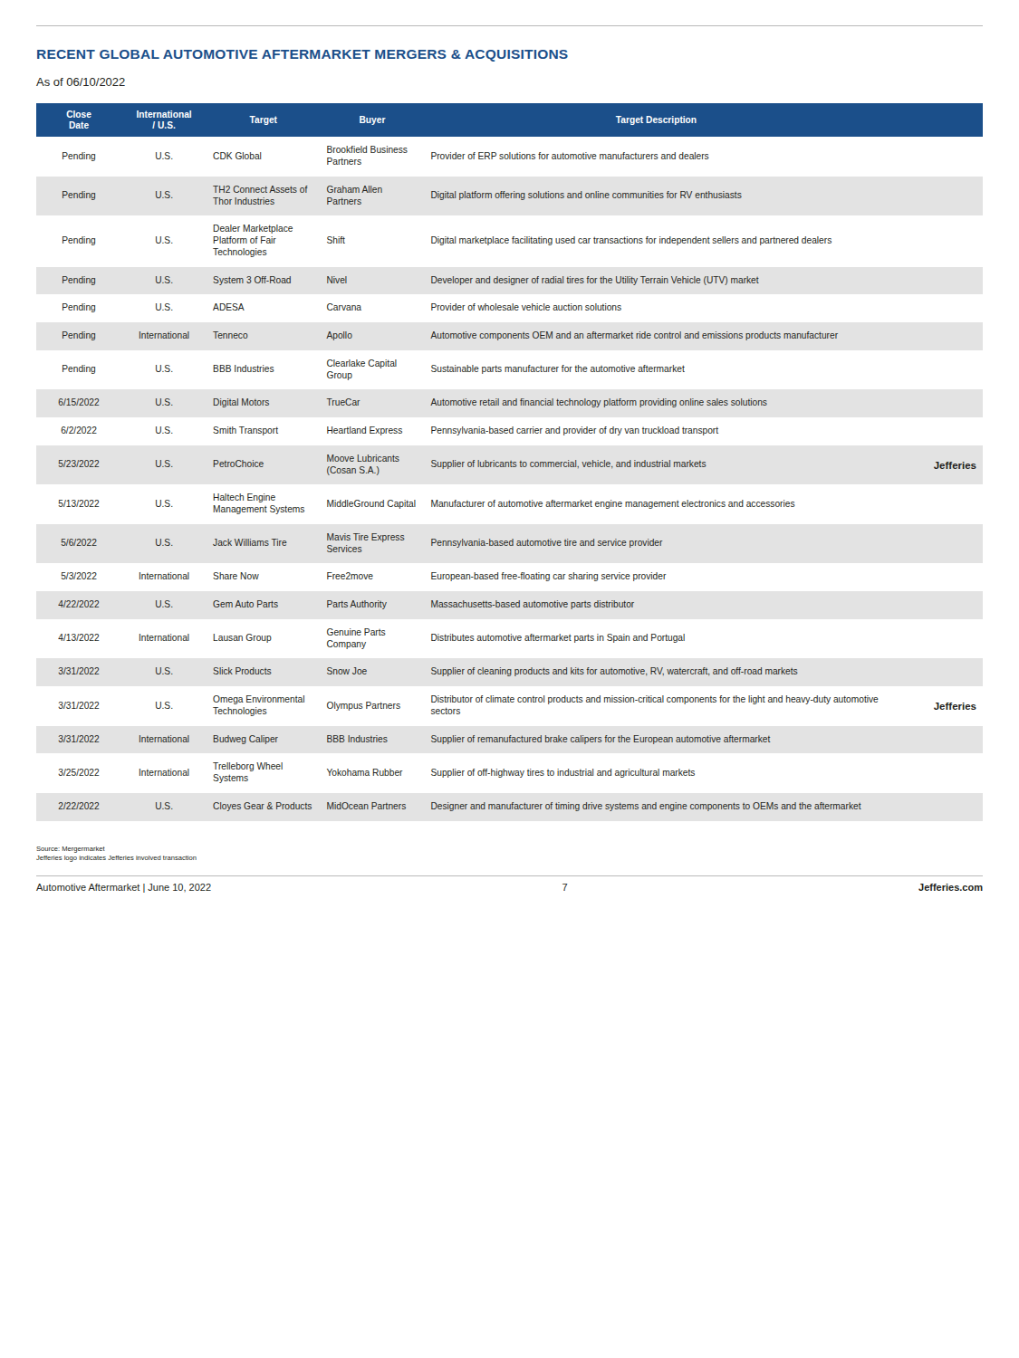RECENT GLOBAL AUTOMOTIVE AFTERMARKET MERGERS & ACQUISITIONS
As of 06/10/2022
| Close Date | International / U.S. | Target | Buyer | Target Description | |
| --- | --- | --- | --- | --- | --- |
| Pending | U.S. | CDK Global | Brookfield Business Partners | Provider of ERP solutions for automotive manufacturers and dealers | |
| Pending | U.S. | TH2 Connect Assets of Thor Industries | Graham Allen Partners | Digital platform offering solutions and online communities for RV enthusiasts | |
| Pending | U.S. | Dealer Marketplace Platform of Fair Technologies | Shift | Digital marketplace facilitating used car transactions for independent sellers and partnered dealers | |
| Pending | U.S. | System 3 Off-Road | Nivel | Developer and designer of radial tires for the Utility Terrain Vehicle (UTV) market | |
| Pending | U.S. | ADESA | Carvana | Provider of wholesale vehicle auction solutions | |
| Pending | International | Tenneco | Apollo | Automotive components OEM and an aftermarket ride control and emissions products manufacturer | |
| Pending | U.S. | BBB Industries | Clearlake Capital Group | Sustainable parts manufacturer for the automotive aftermarket | |
| 6/15/2022 | U.S. | Digital Motors | TrueCar | Automotive retail and financial technology platform providing online sales solutions | |
| 6/2/2022 | U.S. | Smith Transport | Heartland Express | Pennsylvania-based carrier and provider of dry van truckload transport | |
| 5/23/2022 | U.S. | PetroChoice | Moove Lubricants (Cosan S.A.) | Supplier of lubricants to commercial, vehicle, and industrial markets | Jefferies |
| 5/13/2022 | U.S. | Haltech Engine Management Systems | MiddleGround Capital | Manufacturer of automotive aftermarket engine management electronics and accessories | |
| 5/6/2022 | U.S. | Jack Williams Tire | Mavis Tire Express Services | Pennsylvania-based automotive tire and service provider | |
| 5/3/2022 | International | Share Now | Free2move | European-based free-floating car sharing service provider | |
| 4/22/2022 | U.S. | Gem Auto Parts | Parts Authority | Massachusetts-based automotive parts distributor | |
| 4/13/2022 | International | Lausan Group | Genuine Parts Company | Distributes automotive aftermarket parts in Spain and Portugal | |
| 3/31/2022 | U.S. | Slick Products | Snow Joe | Supplier of cleaning products and kits for automotive, RV, watercraft, and off-road markets | |
| 3/31/2022 | U.S. | Omega Environmental Technologies | Olympus Partners | Distributor of climate control products and mission-critical components for the light and heavy-duty automotive sectors | Jefferies |
| 3/31/2022 | International | Budweg Caliper | BBB Industries | Supplier of remanufactured brake calipers for the European automotive aftermarket | |
| 3/25/2022 | International | Trelleborg Wheel Systems | Yokohama Rubber | Supplier of off-highway tires to industrial and agricultural markets | |
| 2/22/2022 | U.S. | Cloyes Gear & Products | MidOcean Partners | Designer and manufacturer of timing drive systems and engine components to OEMs and the aftermarket | |
Source: Mergermarket
Jefferies logo indicates Jefferies involved transaction
Automotive Aftermarket | June 10, 2022
7
Jefferies.com